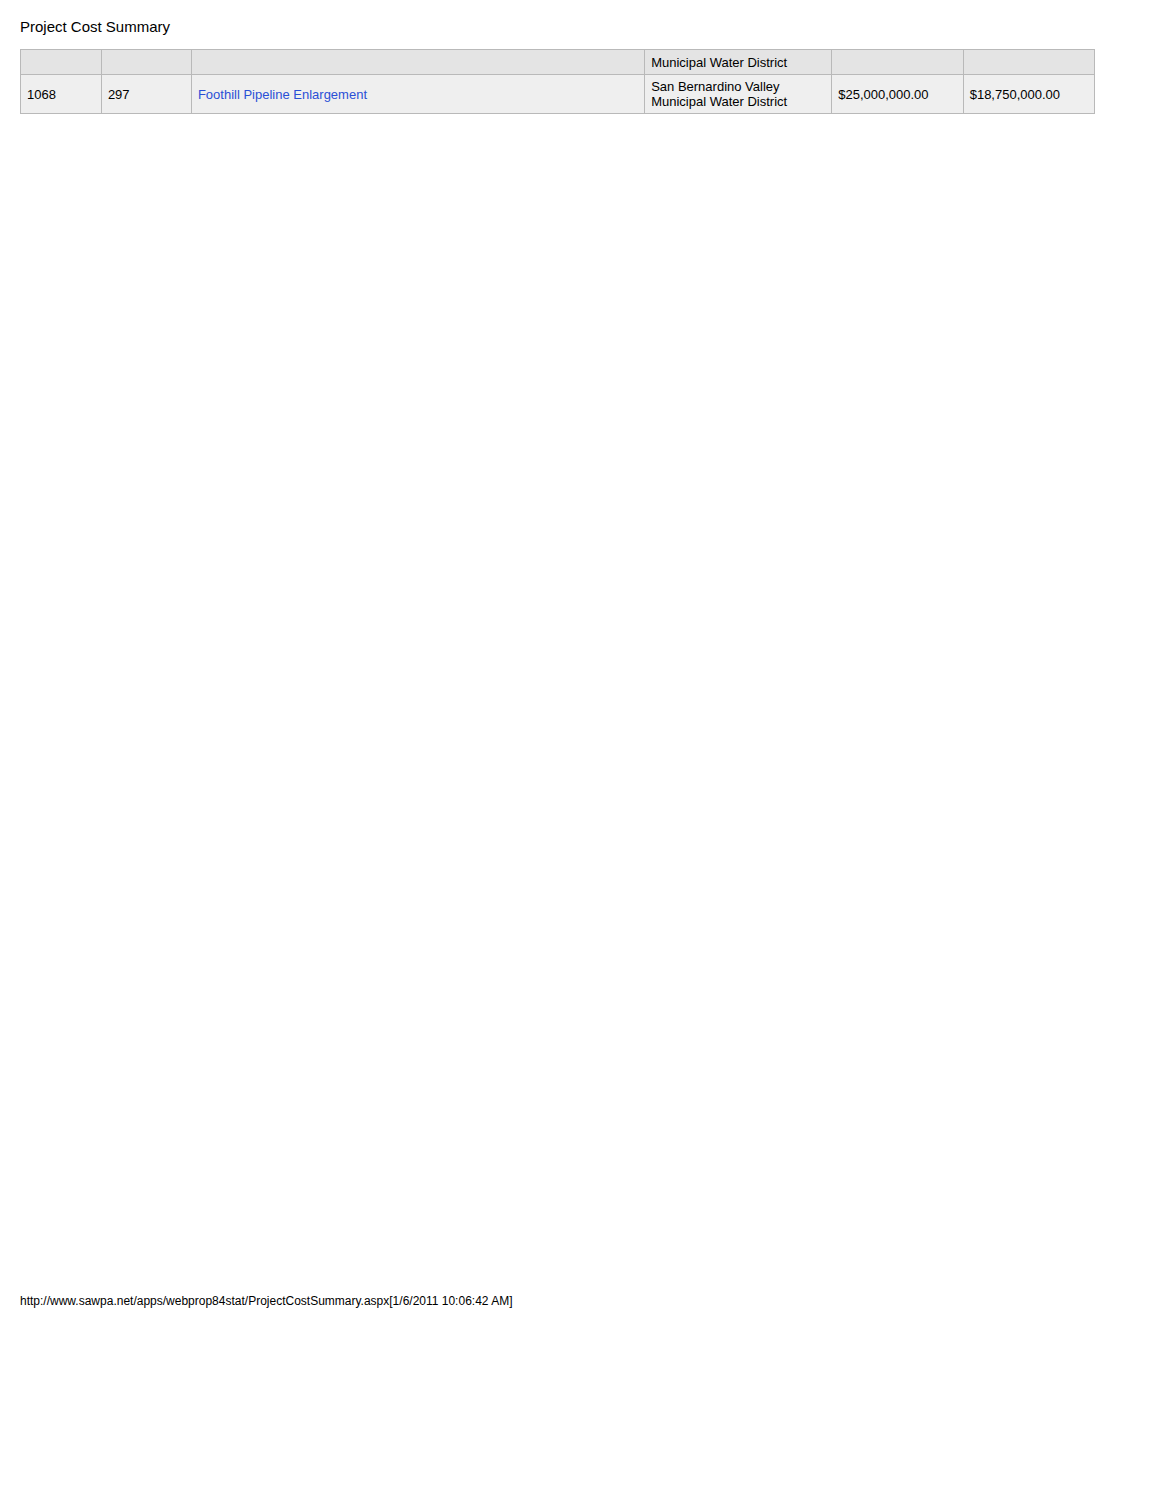Project Cost Summary
| | | | Municipal Water District | | |
| 1068 | 297 | Foothill Pipeline Enlargement | San Bernardino Valley Municipal Water District | $25,000,000.00 | $18,750,000.00 |
http://www.sawpa.net/apps/webprop84stat/ProjectCostSummary.aspx[1/6/2011 10:06:42 AM]